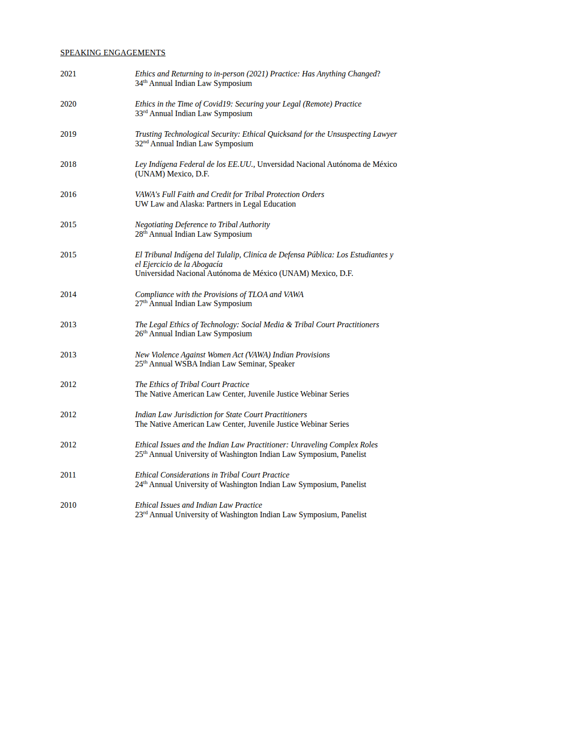SPEAKING ENGAGEMENTS
| 2021 | Ethics and Returning to in-person (2021) Practice: Has Anything Changed ? 34 th Annual Indian Law Symposium |
| 2020 | Ethics in the Time of Covid19: Securing your Legal (Remote) Practice 33 rd Annual Indian Law Symposium |
| 2019 | Trusting Technological Security: Ethical Quicksand for the Unsuspecting Lawyer 32 nd Annual Indian Law Symposium |
| 2018 | Ley Indígena Federal de los EE.UU., Unversidad Nacional Autónoma de México (UNAM) Mexico, D.F. |
| 2016 | VAWA's Full Faith and Credit for Tribal Protection Orders UW Law and Alaska: Partners in Legal Education |
| 2015 | Negotiating Deference to Tribal Authority 28 th Annual Indian Law Symposium |
| 2015 | El Tribunal Indígena del Tulalip, Clinίca de Defensa Pública: Los Estudiantes y el Ejercicio de la Abogacía Universidad Nacional Autónoma de México (UNAM) Mexico, D.F. |
| 2014 | Compliance with the Provisions of TLOA and VAWA 27 th Annual Indian Law Symposium |
| 2013 | The Legal Ethics of Technology: Social Media & Tribal Court Practitioners 26 th Annual Indian Law Symposium |
| 2013 | New Violence Against Women Act (VAWA) Indian Provisions 25 th Annual WSBA Indian Law Seminar, Speaker |
| 2012 | The Ethics of Tribal Court Practice The Native American Law Center, Juvenile Justice Webinar Series |
| 2012 | Indian Law Jurisdiction for State Court Practitioners The Native American Law Center, Juvenile Justice Webinar Series |
| 2012 | Ethical Issues and the Indian Law Practitioner: Unraveling Complex Roles 25 th Annual University of Washington Indian Law Symposium, Panelist |
| 2011 | Ethical Considerations in Tribal Court Practice 24 th Annual University of Washington Indian Law Symposium, Panelist |
| 2010 | Ethical Issues and Indian Law Practice 23 rd Annual University of Washington Indian Law Symposium, Panelist |